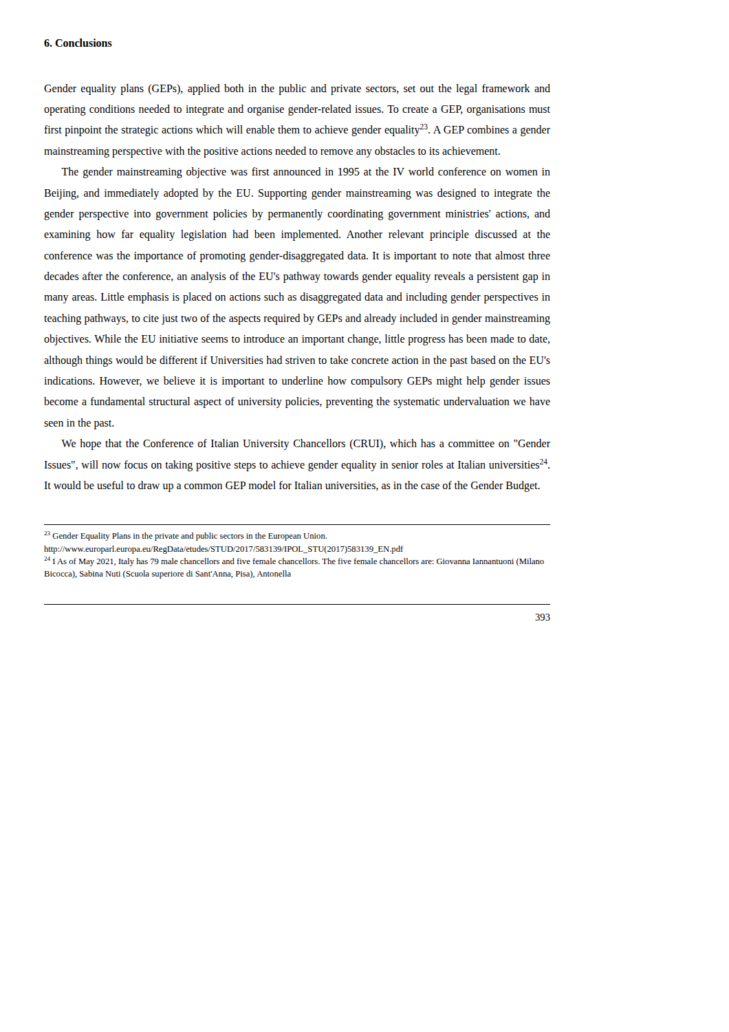6. Conclusions
Gender equality plans (GEPs), applied both in the public and private sectors, set out the legal framework and operating conditions needed to integrate and organise gender-related issues. To create a GEP, organisations must first pinpoint the strategic actions which will enable them to achieve gender equality23. A GEP combines a gender mainstreaming perspective with the positive actions needed to remove any obstacles to its achievement.
The gender mainstreaming objective was first announced in 1995 at the IV world conference on women in Beijing, and immediately adopted by the EU. Supporting gender mainstreaming was designed to integrate the gender perspective into government policies by permanently coordinating government ministries' actions, and examining how far equality legislation had been implemented. Another relevant principle discussed at the conference was the importance of promoting gender-disaggregated data. It is important to note that almost three decades after the conference, an analysis of the EU's pathway towards gender equality reveals a persistent gap in many areas. Little emphasis is placed on actions such as disaggregated data and including gender perspectives in teaching pathways, to cite just two of the aspects required by GEPs and already included in gender mainstreaming objectives. While the EU initiative seems to introduce an important change, little progress has been made to date, although things would be different if Universities had striven to take concrete action in the past based on the EU's indications. However, we believe it is important to underline how compulsory GEPs might help gender issues become a fundamental structural aspect of university policies, preventing the systematic undervaluation we have seen in the past.
We hope that the Conference of Italian University Chancellors (CRUI), which has a committee on "Gender Issues", will now focus on taking positive steps to achieve gender equality in senior roles at Italian universities24. It would be useful to draw up a common GEP model for Italian universities, as in the case of the Gender Budget.
23 Gender Equality Plans in the private and public sectors in the European Union.
http://www.europarl.europa.eu/RegData/etudes/STUD/2017/583139/IPOL_STU(2017)583139_EN.pdf
24 I As of May 2021, Italy has 79 male chancellors and five female chancellors. The five female chancellors are: Giovanna Iannantuoni (Milano Bicocca), Sabina Nuti (Scuola superiore di Sant'Anna, Pisa), Antonella
393